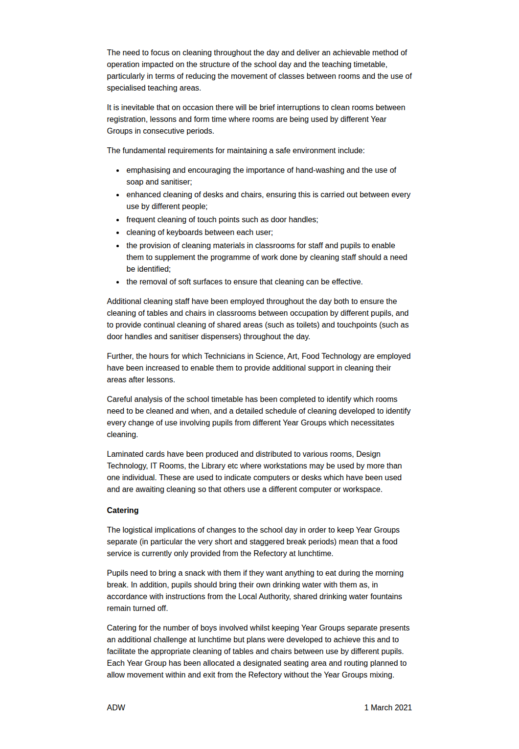The need to focus on cleaning throughout the day and deliver an achievable method of operation impacted on the structure of the school day and the teaching timetable, particularly in terms of reducing the movement of classes between rooms and the use of specialised teaching areas.
It is inevitable that on occasion there will be brief interruptions to clean rooms between registration, lessons and form time where rooms are being used by different Year Groups in consecutive periods.
The fundamental requirements for maintaining a safe environment include:
emphasising and encouraging the importance of hand-washing and the use of soap and sanitiser;
enhanced cleaning of desks and chairs, ensuring this is carried out between every use by different people;
frequent cleaning of touch points such as door handles;
cleaning of keyboards between each user;
the provision of cleaning materials in classrooms for staff and pupils to enable them to supplement the programme of work done by cleaning staff should a need be identified;
the removal of soft surfaces to ensure that cleaning can be effective.
Additional cleaning staff have been employed throughout the day both to ensure the cleaning of tables and chairs in classrooms between occupation by different pupils, and to provide continual cleaning of shared areas (such as toilets) and touchpoints (such as door handles and sanitiser dispensers) throughout the day.
Further, the hours for which Technicians in Science, Art, Food Technology are employed have been increased to enable them to provide additional support in cleaning their areas after lessons.
Careful analysis of the school timetable has been completed to identify which rooms need to be cleaned and when, and a detailed schedule of cleaning developed to identify every change of use involving pupils from different Year Groups which necessitates cleaning.
Laminated cards have been produced and distributed to various rooms, Design Technology, IT Rooms, the Library etc where workstations may be used by more than one individual. These are used to indicate computers or desks which have been used and are awaiting cleaning so that others use a different computer or workspace.
Catering
The logistical implications of changes to the school day in order to keep Year Groups separate (in particular the very short and staggered break periods) mean that a food service is currently only provided from the Refectory at lunchtime.
Pupils need to bring a snack with them if they want anything to eat during the morning break. In addition, pupils should bring their own drinking water with them as, in accordance with instructions from the Local Authority, shared drinking water fountains remain turned off.
Catering for the number of boys involved whilst keeping Year Groups separate presents an additional challenge at lunchtime but plans were developed to achieve this and to facilitate the appropriate cleaning of tables and chairs between use by different pupils. Each Year Group has been allocated a designated seating area and routing planned to allow movement within and exit from the Refectory without the Year Groups mixing.
ADW
1 March 2021